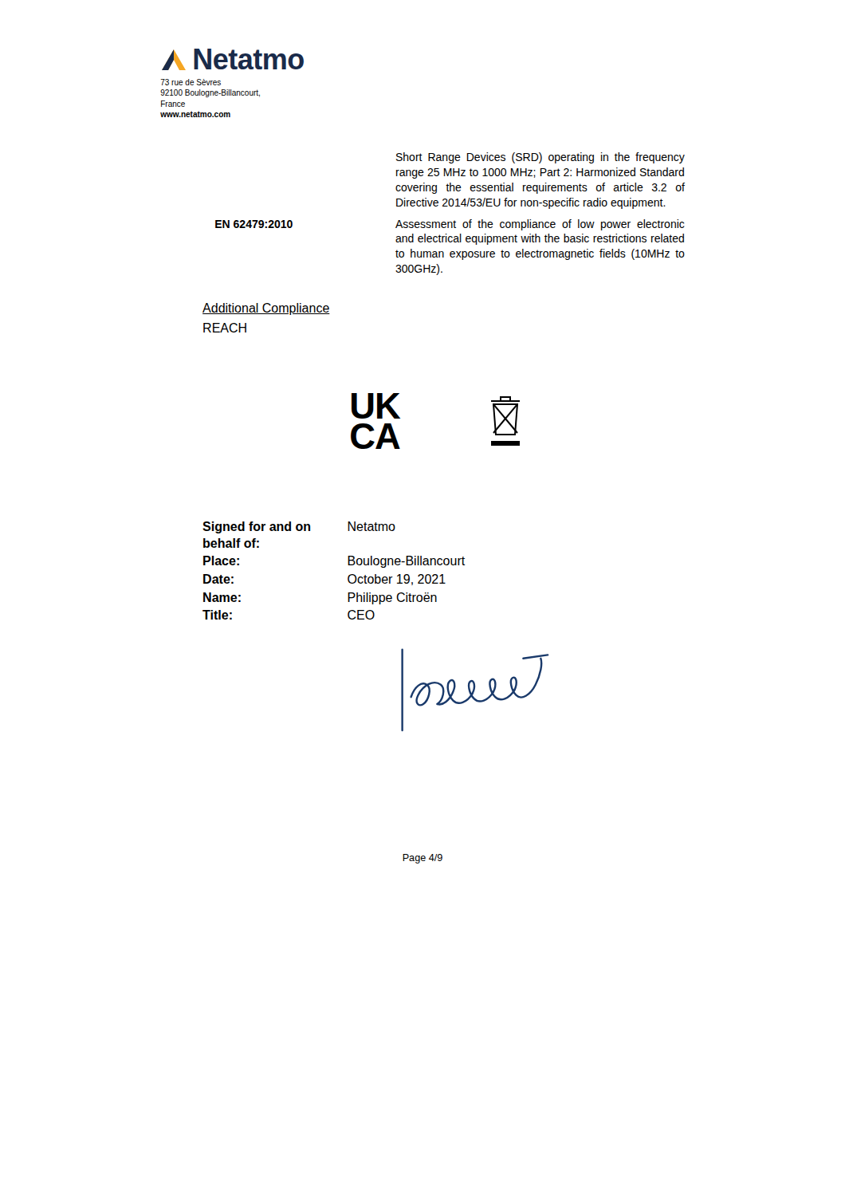Netatmo
73 rue de Sèvres
92100 Boulogne-Billancourt,
France
www.netatmo.com
Short Range Devices (SRD) operating in the frequency range 25 MHz to 1000 MHz; Part 2: Harmonized Standard covering the essential requirements of article 3.2 of Directive 2014/53/EU for non-specific radio equipment.
EN 62479:2010
Assessment of the compliance of low power electronic and electrical equipment with the basic restrictions related to human exposure to electromagnetic fields (10MHz to 300GHz).
Additional Compliance
REACH
UK
CA
Signed for and on behalf of:
Netatmo
Place:
Boulogne-Billancourt
Date:
October 19, 2021
Name:
Philippe Citroën
Title:
CEO
Page 4/9